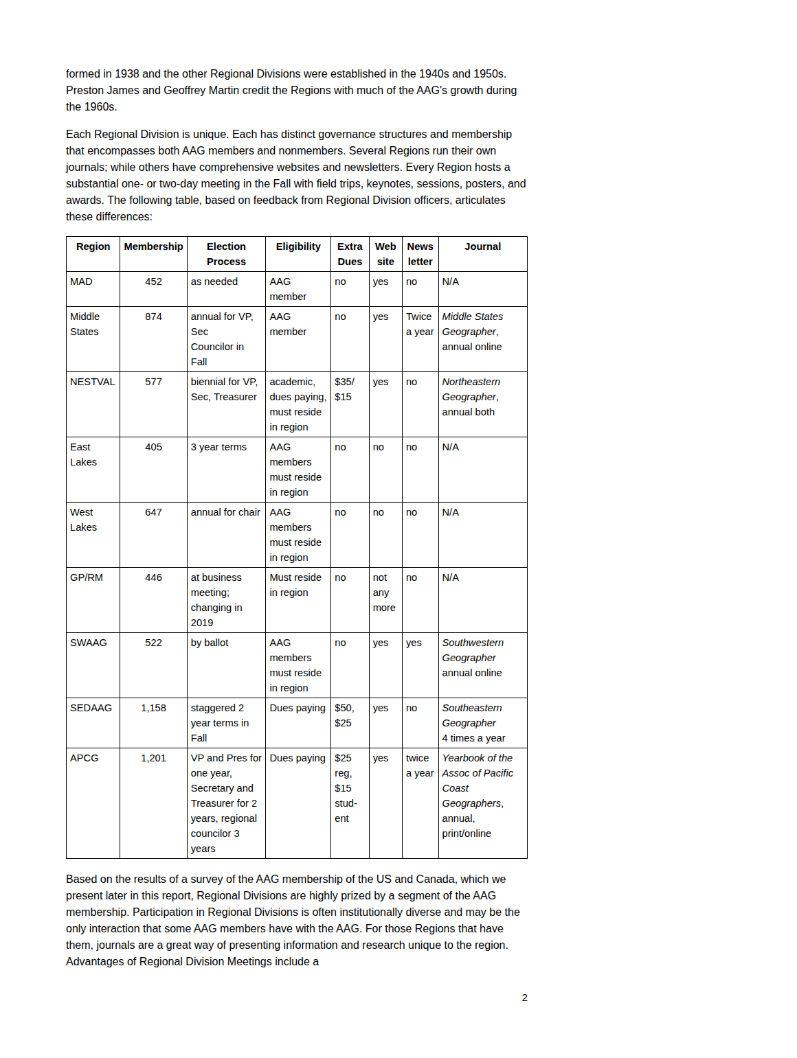formed in 1938 and the other Regional Divisions were established in the 1940s and 1950s. Preston James and Geoffrey Martin credit the Regions with much of the AAG's growth during the 1960s.
Each Regional Division is unique. Each has distinct governance structures and membership that encompasses both AAG members and nonmembers. Several Regions run their own journals; while others have comprehensive websites and newsletters. Every Region hosts a substantial one- or two-day meeting in the Fall with field trips, keynotes, sessions, posters, and awards. The following table, based on feedback from Regional Division officers, articulates these differences:
| Region | Membership | Election Process | Eligibility | Extra Dues | Web site | News letter | Journal |
| --- | --- | --- | --- | --- | --- | --- | --- |
| MAD | 452 | as needed | AAG member | no | yes | no | N/A |
| Middle States | 874 | annual for VP, Sec Councilor in Fall | AAG member | no | yes | Twice a year | Middle States Geographer , annual online |
| NESTVAL | 577 | biennial for VP, Sec, Treasurer | academic, dues paying, must reside in region | $35/ $15 | yes | no | Northeastern Geographer , annual both |
| East Lakes | 405 | 3 year terms | AAG members must reside in region | no | no | no | N/A |
| West Lakes | 647 | annual for chair | AAG members must reside in region | no | no | no | N/A |
| GP/RM | 446 | at business meeting; changing in 2019 | Must reside in region | no | not any more | no | N/A |
| SWAAG | 522 | by ballot | AAG members must reside in region | no | yes | yes | Southwestern Geographer annual online |
| SEDAAG | 1,158 | staggered 2 year terms in Fall | Dues paying | $50, $25 | yes | no | Southeastern Geographer 4 times a year |
| APCG | 1,201 | VP and Pres for one year, Secretary and Treasurer for 2 years, regional councilor 3 years | Dues paying | $25 reg, $15 stud-ent | yes | twice a year | Yearbook of the Assoc of Pacific Coast Geographers , annual, print/online |
Based on the results of a survey of the AAG membership of the US and Canada, which we present later in this report, Regional Divisions are highly prized by a segment of the AAG membership. Participation in Regional Divisions is often institutionally diverse and may be the only interaction that some AAG members have with the AAG. For those Regions that have them, journals are a great way of presenting information and research unique to the region. Advantages of Regional Division Meetings include a
2